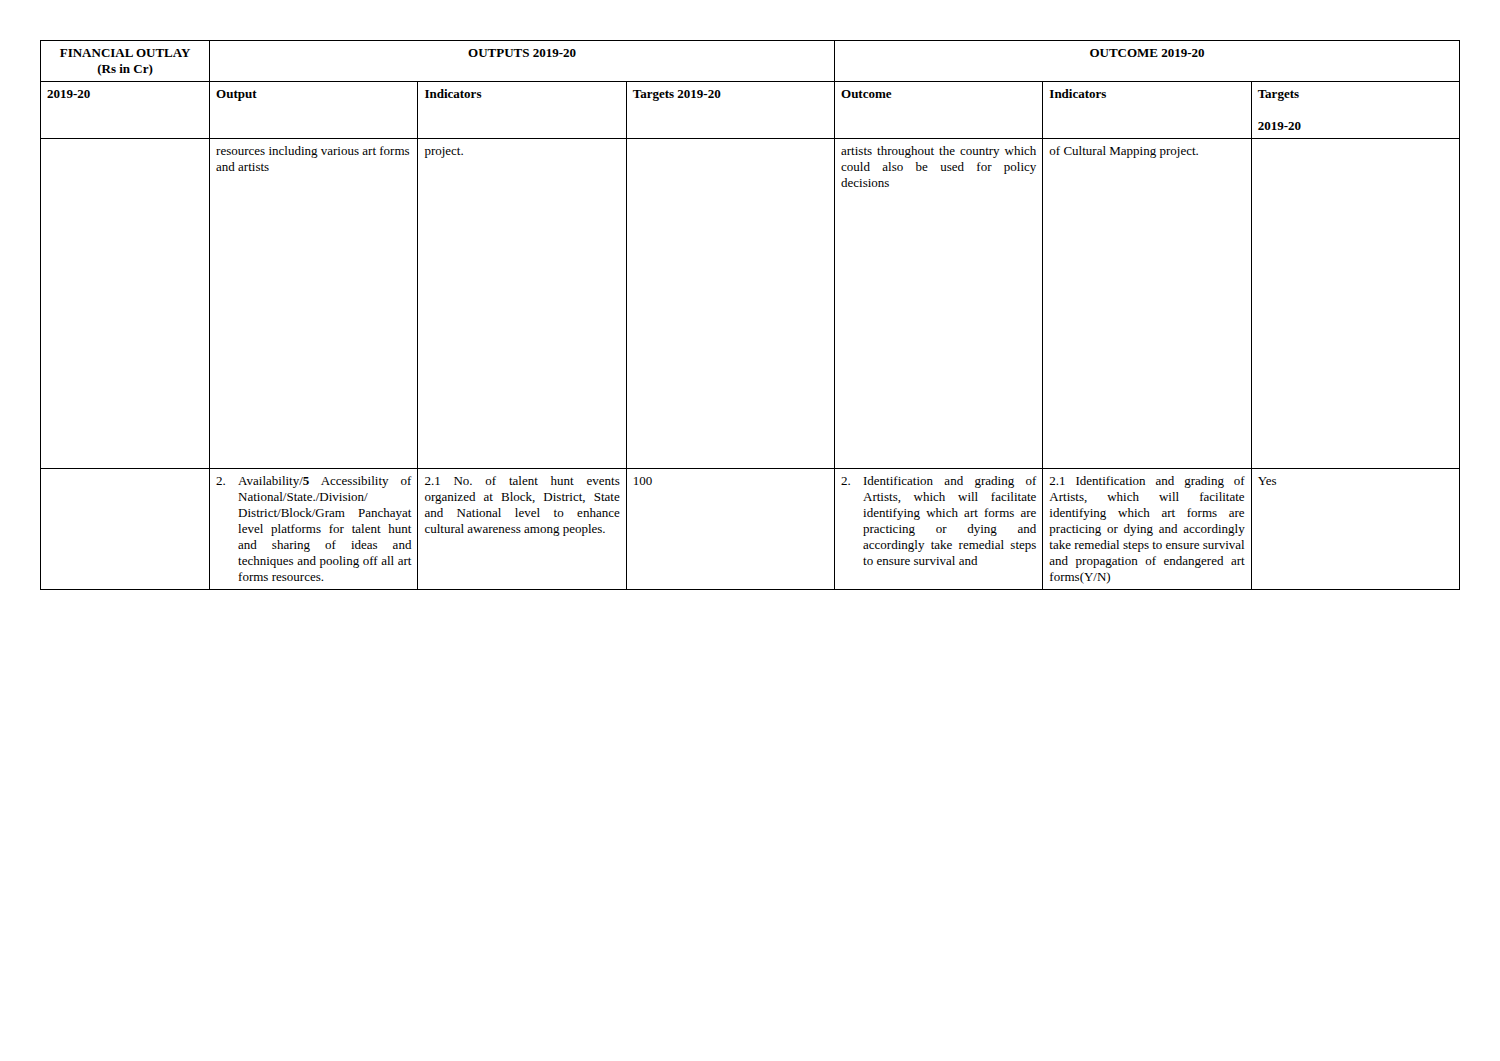| FINANCIAL OUTLAY (Rs in Cr) | OUTPUTS 2019-20 | OUTCOME 2019-20 |
| --- | --- | --- |
| 2019-20 | Output | Indicators | Targets 2019-20 | Outcome | Indicators | Targets 2019-20 |
| | resources including various art forms and artists | project. | | artists throughout the country which could also be used for policy decisions | of Cultural Mapping project. | |
| | 2. Availability/ 5 Accessibility of National/State./Division/ District/Block/Gram Panchayat level platforms for talent hunt and sharing of ideas and techniques and pooling off all art forms resources. | 2.1 No. of talent hunt events organized at Block, District, State and National level to enhance cultural awareness among peoples. | 100 | 2. Identification and grading of Artists, which will facilitate identifying which art forms are practicing or dying and accordingly take remedial steps to ensure survival and | 2.1 Identification and grading of Artists, which will facilitate identifying which art forms are practicing or dying and accordingly take remedial steps to ensure survival and propagation of endangered art forms(Y/N) | Yes |